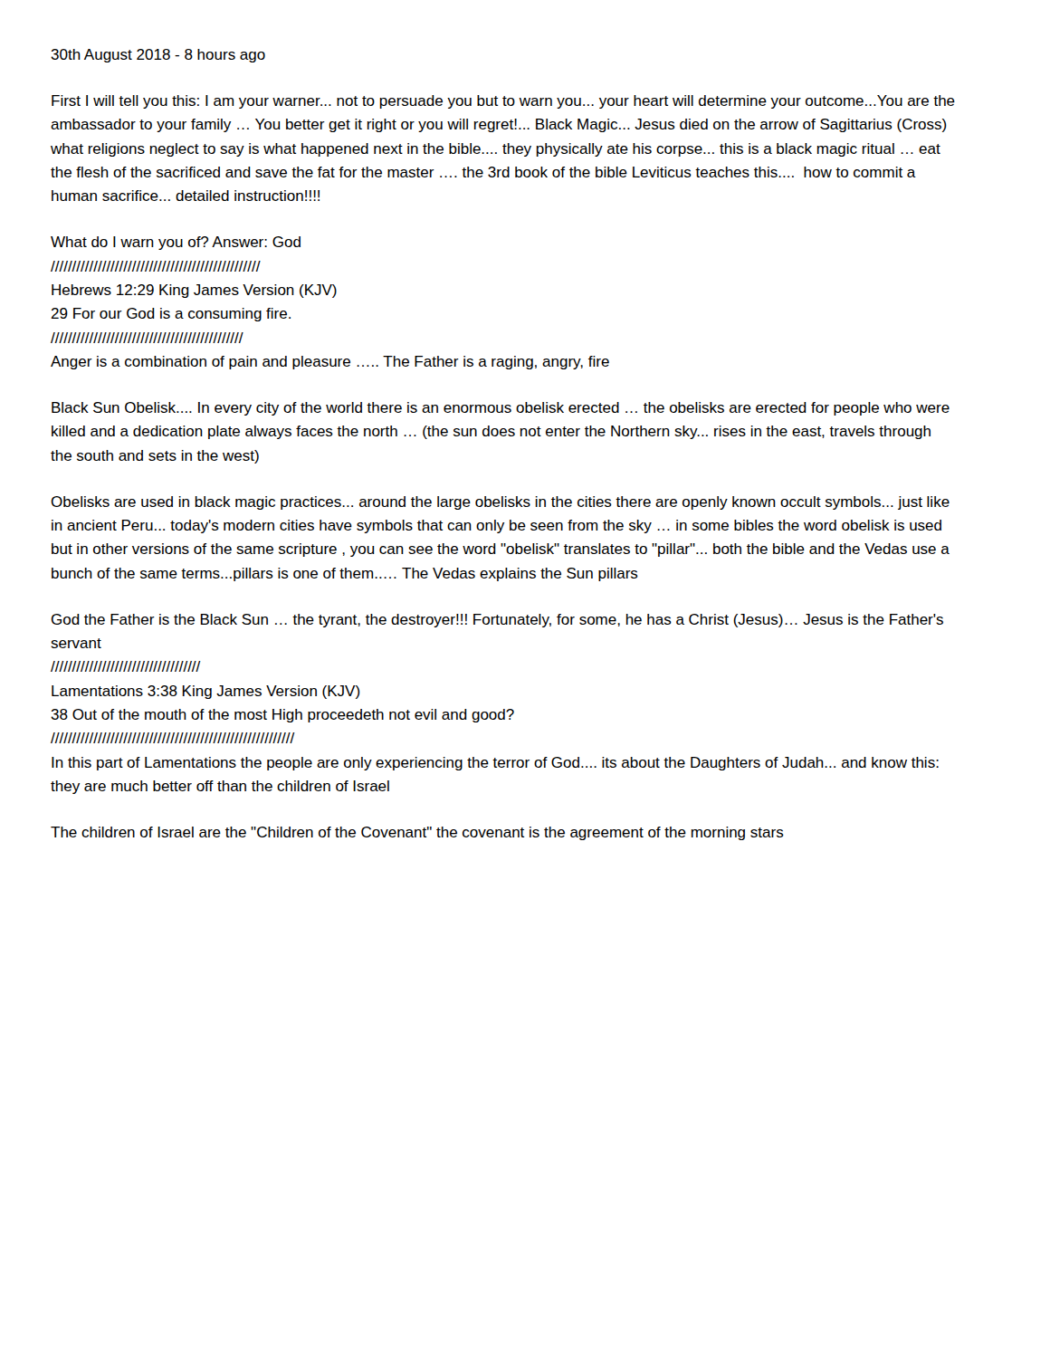30th August 2018 - 8 hours ago
First I will tell you this: I am your warner... not to persuade you but to warn you... your heart will determine your outcome...You are the ambassador to your family … You better get it right or you will regret!... Black Magic... Jesus died on the arrow of Sagittarius (Cross) what religions neglect to say is what happened next in the bible.... they physically ate his corpse... this is a black magic ritual … eat the flesh of the sacrificed and save the fat for the master …. the 3rd book of the bible Leviticus teaches this.... how to commit a human sacrifice... detailed instruction!!!!
What do I warn you of? Answer: God
/////////////////////////////////////////////////
Hebrews 12:29 King James Version (KJV)
29 For our God is a consuming fire.
/////////////////////////////////////////////
Anger is a combination of pain and pleasure ….. The Father is a raging, angry, fire
Black Sun Obelisk.... In every city of the world there is an enormous obelisk erected … the obelisks are erected for people who were killed and a dedication plate always faces the north … (the sun does not enter the Northern sky... rises in the east, travels through the south and sets in the west)
Obelisks are used in black magic practices... around the large obelisks in the cities there are openly known occult symbols... just like in ancient Peru... today's modern cities have symbols that can only be seen from the sky … in some bibles the word obelisk is used but in other versions of the same scripture , you can see the word "obelisk" translates to "pillar"... both the bible and the Vedas use a bunch of the same terms...pillars is one of them..… The Vedas explains the Sun pillars
God the Father is the Black Sun … the tyrant, the destroyer!!! Fortunately, for some, he has a Christ (Jesus)… Jesus is the Father's servant
///////////////////////////////////
Lamentations 3:38 King James Version (KJV)
38 Out of the mouth of the most High proceedeth not evil and good?
/////////////////////////////////////////////////////////
In this part of Lamentations the people are only experiencing the terror of God.... its about the Daughters of Judah... and know this: they are much better off than the children of Israel
The children of Israel are the "Children of the Covenant" the covenant is the agreement of the morning stars